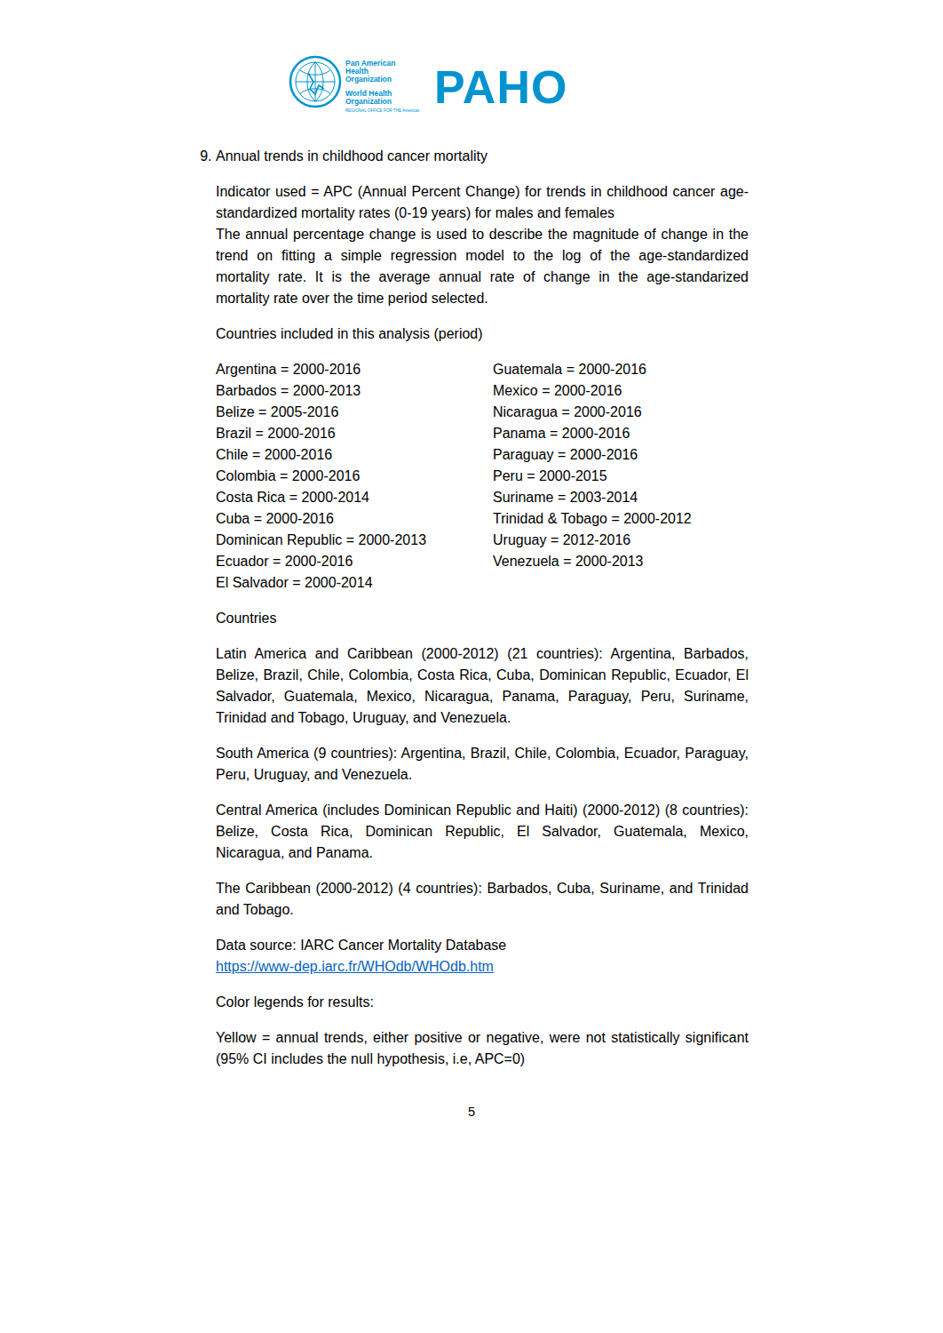Pan American Health Organization World Health Organization REGIONAL OFFICE FOR THE Americas PAHO
Annual trends in childhood cancer mortality
Indicator used = APC (Annual Percent Change) for trends in childhood cancer age-standardized mortality rates (0-19 years) for males and females
The annual percentage change is used to describe the magnitude of change in the trend on fitting a simple regression model to the log of the age-standardized mortality rate. It is the average annual rate of change in the age-standarized mortality rate over the time period selected.
Countries included in this analysis (period)
| Argentina = 2000-2016 | Guatemala = 2000-2016 |
| Barbados = 2000-2013 | Mexico = 2000-2016 |
| Belize = 2005-2016 | Nicaragua = 2000-2016 |
| Brazil = 2000-2016 | Panama = 2000-2016 |
| Chile = 2000-2016 | Paraguay = 2000-2016 |
| Colombia = 2000-2016 | Peru = 2000-2015 |
| Costa Rica = 2000-2014 | Suriname = 2003-2014 |
| Cuba = 2000-2016 | Trinidad & Tobago = 2000-2012 |
| Dominican Republic = 2000-2013 | Uruguay = 2012-2016 |
| Ecuador = 2000-2016 | Venezuela = 2000-2013 |
| El Salvador = 2000-2014 | |
Countries
Latin America and Caribbean (2000-2012) (21 countries): Argentina, Barbados, Belize, Brazil, Chile, Colombia, Costa Rica, Cuba, Dominican Republic, Ecuador, El Salvador, Guatemala, Mexico, Nicaragua, Panama, Paraguay, Peru, Suriname, Trinidad and Tobago, Uruguay, and Venezuela.
South America (9 countries): Argentina, Brazil, Chile, Colombia, Ecuador, Paraguay, Peru, Uruguay, and Venezuela.
Central America (includes Dominican Republic and Haiti) (2000-2012) (8 countries): Belize, Costa Rica, Dominican Republic, El Salvador, Guatemala, Mexico, Nicaragua, and Panama.
The Caribbean (2000-2012) (4 countries): Barbados, Cuba, Suriname, and Trinidad and Tobago.
Data source: IARC Cancer Mortality Database
https://www-dep.iarc.fr/WHOdb/WHOdb.htm
Color legends for results:
Yellow = annual trends, either positive or negative, were not statistically significant (95% CI includes the null hypothesis, i.e, APC=0)
5